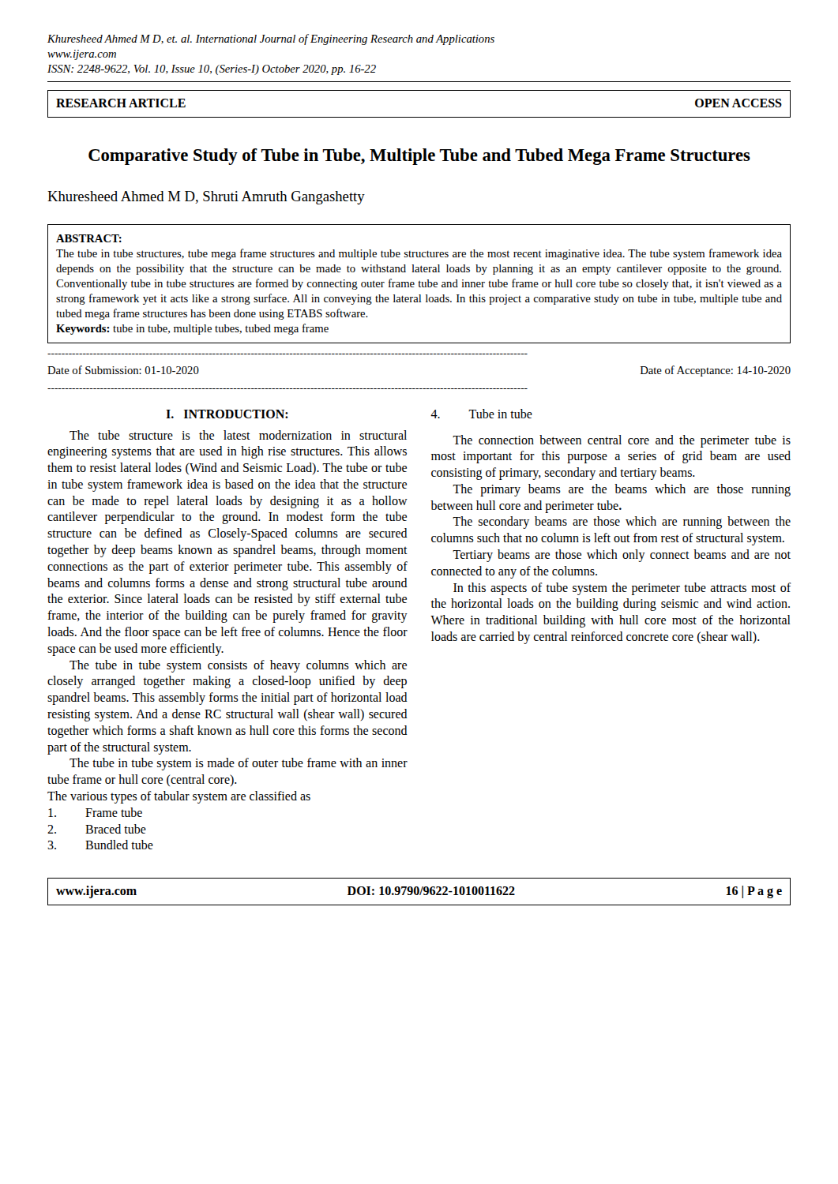Khuresheed Ahmed M D, et. al. International Journal of Engineering Research and Applications
www.ijera.com
ISSN: 2248-9622, Vol. 10, Issue 10, (Series-I) October 2020, pp. 16-22
RESEARCH ARTICLE OPEN ACCESS
Comparative Study of Tube in Tube, Multiple Tube and Tubed Mega Frame Structures
Khuresheed Ahmed M D, Shruti Amruth Gangashetty
ABSTRACT:
The tube in tube structures, tube mega frame structures and multiple tube structures are the most recent imaginative idea. The tube system framework idea depends on the possibility that the structure can be made to withstand lateral loads by planning it as an empty cantilever opposite to the ground. Conventionally tube in tube structures are formed by connecting outer frame tube and inner tube frame or hull core tube so closely that, it isn't viewed as a strong framework yet it acts like a strong surface. All in conveying the lateral loads. In this project a comparative study on tube in tube, multiple tube and tubed mega frame structures has been done using ETABS software.
Keywords: tube in tube, multiple tubes, tubed mega frame
-----------------------------------------------------------------------------------------------------------------------------------------
Date of Submission: 01-10-2020 Date of Acceptance: 14-10-2020
-----------------------------------------------------------------------------------------------------------------------------------------
I. INTRODUCTION:
The tube structure is the latest modernization in structural engineering systems that are used in high rise structures. This allows them to resist lateral lodes (Wind and Seismic Load). The tube or tube in tube system framework idea is based on the idea that the structure can be made to repel lateral loads by designing it as a hollow cantilever perpendicular to the ground. In modest form the tube structure can be defined as Closely-Spaced columns are secured together by deep beams known as spandrel beams, through moment connections as the part of exterior perimeter tube. This assembly of beams and columns forms a dense and strong structural tube around the exterior. Since lateral loads can be resisted by stiff external tube frame, the interior of the building can be purely framed for gravity loads. And the floor space can be left free of columns. Hence the floor space can be used more efficiently.
The tube in tube system consists of heavy columns which are closely arranged together making a closed-loop unified by deep spandrel beams. This assembly forms the initial part of horizontal load resisting system. And a dense RC structural wall (shear wall) secured together which forms a shaft known as hull core this forms the second part of the structural system.
The tube in tube system is made of outer tube frame with an inner tube frame or hull core (central core).
The various types of tabular system are classified as
1. Frame tube
2. Braced tube
3. Bundled tube
4. Tube in tube
The connection between central core and the perimeter tube is most important for this purpose a series of grid beam are used consisting of primary, secondary and tertiary beams.
The primary beams are the beams which are those running between hull core and perimeter tube.
The secondary beams are those which are running between the columns such that no column is left out from rest of structural system.
Tertiary beams are those which only connect beams and are not connected to any of the columns.
In this aspects of tube system the perimeter tube attracts most of the horizontal loads on the building during seismic and wind action. Where in traditional building with hull core most of the horizontal loads are carried by central reinforced concrete core (shear wall).
www.ijera.com DOI: 10.9790/9622-1010011622 16 | P a g e